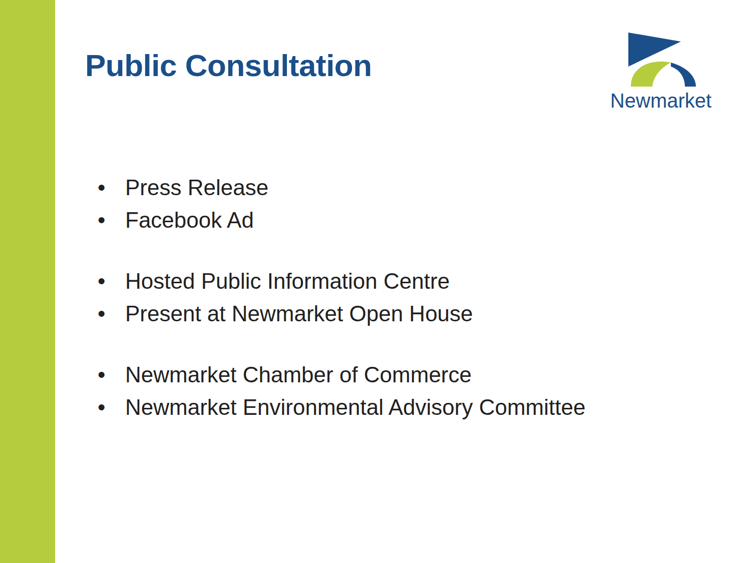Public Consultation
Newmarket
Press Release
Facebook Ad
Hosted Public Information Centre
Present at Newmarket Open House
Newmarket Chamber of Commerce
Newmarket Environmental Advisory Committee